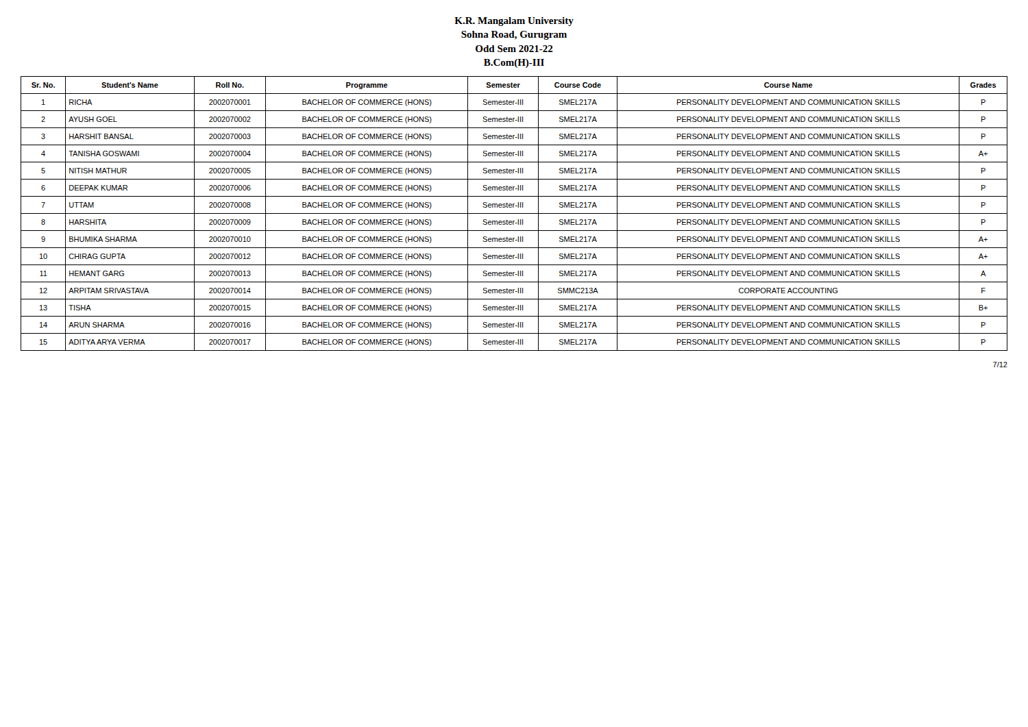K.R. Mangalam University
Sohna Road, Gurugram
Odd Sem 2021-22
B.Com(H)-III
| Sr. No. | Student's Name | Roll No. | Programme | Semester | Course Code | Course Name | Grades |
| --- | --- | --- | --- | --- | --- | --- | --- |
| 1 | RICHA | 2002070001 | BACHELOR OF COMMERCE (HONS) | Semester-III | SMEL217A | PERSONALITY DEVELOPMENT AND COMMUNICATION SKILLS | P |
| 2 | AYUSH GOEL | 2002070002 | BACHELOR OF COMMERCE (HONS) | Semester-III | SMEL217A | PERSONALITY DEVELOPMENT AND COMMUNICATION SKILLS | P |
| 3 | HARSHIT BANSAL | 2002070003 | BACHELOR OF COMMERCE (HONS) | Semester-III | SMEL217A | PERSONALITY DEVELOPMENT AND COMMUNICATION SKILLS | P |
| 4 | TANISHA GOSWAMI | 2002070004 | BACHELOR OF COMMERCE (HONS) | Semester-III | SMEL217A | PERSONALITY DEVELOPMENT AND COMMUNICATION SKILLS | A+ |
| 5 | NITISH MATHUR | 2002070005 | BACHELOR OF COMMERCE (HONS) | Semester-III | SMEL217A | PERSONALITY DEVELOPMENT AND COMMUNICATION SKILLS | P |
| 6 | DEEPAK KUMAR | 2002070006 | BACHELOR OF COMMERCE (HONS) | Semester-III | SMEL217A | PERSONALITY DEVELOPMENT AND COMMUNICATION SKILLS | P |
| 7 | UTTAM | 2002070008 | BACHELOR OF COMMERCE (HONS) | Semester-III | SMEL217A | PERSONALITY DEVELOPMENT AND COMMUNICATION SKILLS | P |
| 8 | HARSHITA | 2002070009 | BACHELOR OF COMMERCE (HONS) | Semester-III | SMEL217A | PERSONALITY DEVELOPMENT AND COMMUNICATION SKILLS | P |
| 9 | BHUMIKA SHARMA | 2002070010 | BACHELOR OF COMMERCE (HONS) | Semester-III | SMEL217A | PERSONALITY DEVELOPMENT AND COMMUNICATION SKILLS | A+ |
| 10 | CHIRAG GUPTA | 2002070012 | BACHELOR OF COMMERCE (HONS) | Semester-III | SMEL217A | PERSONALITY DEVELOPMENT AND COMMUNICATION SKILLS | A+ |
| 11 | HEMANT GARG | 2002070013 | BACHELOR OF COMMERCE (HONS) | Semester-III | SMEL217A | PERSONALITY DEVELOPMENT AND COMMUNICATION SKILLS | A |
| 12 | ARPITAM SRIVASTAVA | 2002070014 | BACHELOR OF COMMERCE (HONS) | Semester-III | SMMC213A | CORPORATE ACCOUNTING | F |
| 13 | TISHA | 2002070015 | BACHELOR OF COMMERCE (HONS) | Semester-III | SMEL217A | PERSONALITY DEVELOPMENT AND COMMUNICATION SKILLS | B+ |
| 14 | ARUN SHARMA | 2002070016 | BACHELOR OF COMMERCE (HONS) | Semester-III | SMEL217A | PERSONALITY DEVELOPMENT AND COMMUNICATION SKILLS | P |
| 15 | ADITYA ARYA VERMA | 2002070017 | BACHELOR OF COMMERCE (HONS) | Semester-III | SMEL217A | PERSONALITY DEVELOPMENT AND COMMUNICATION SKILLS | P |
7/12